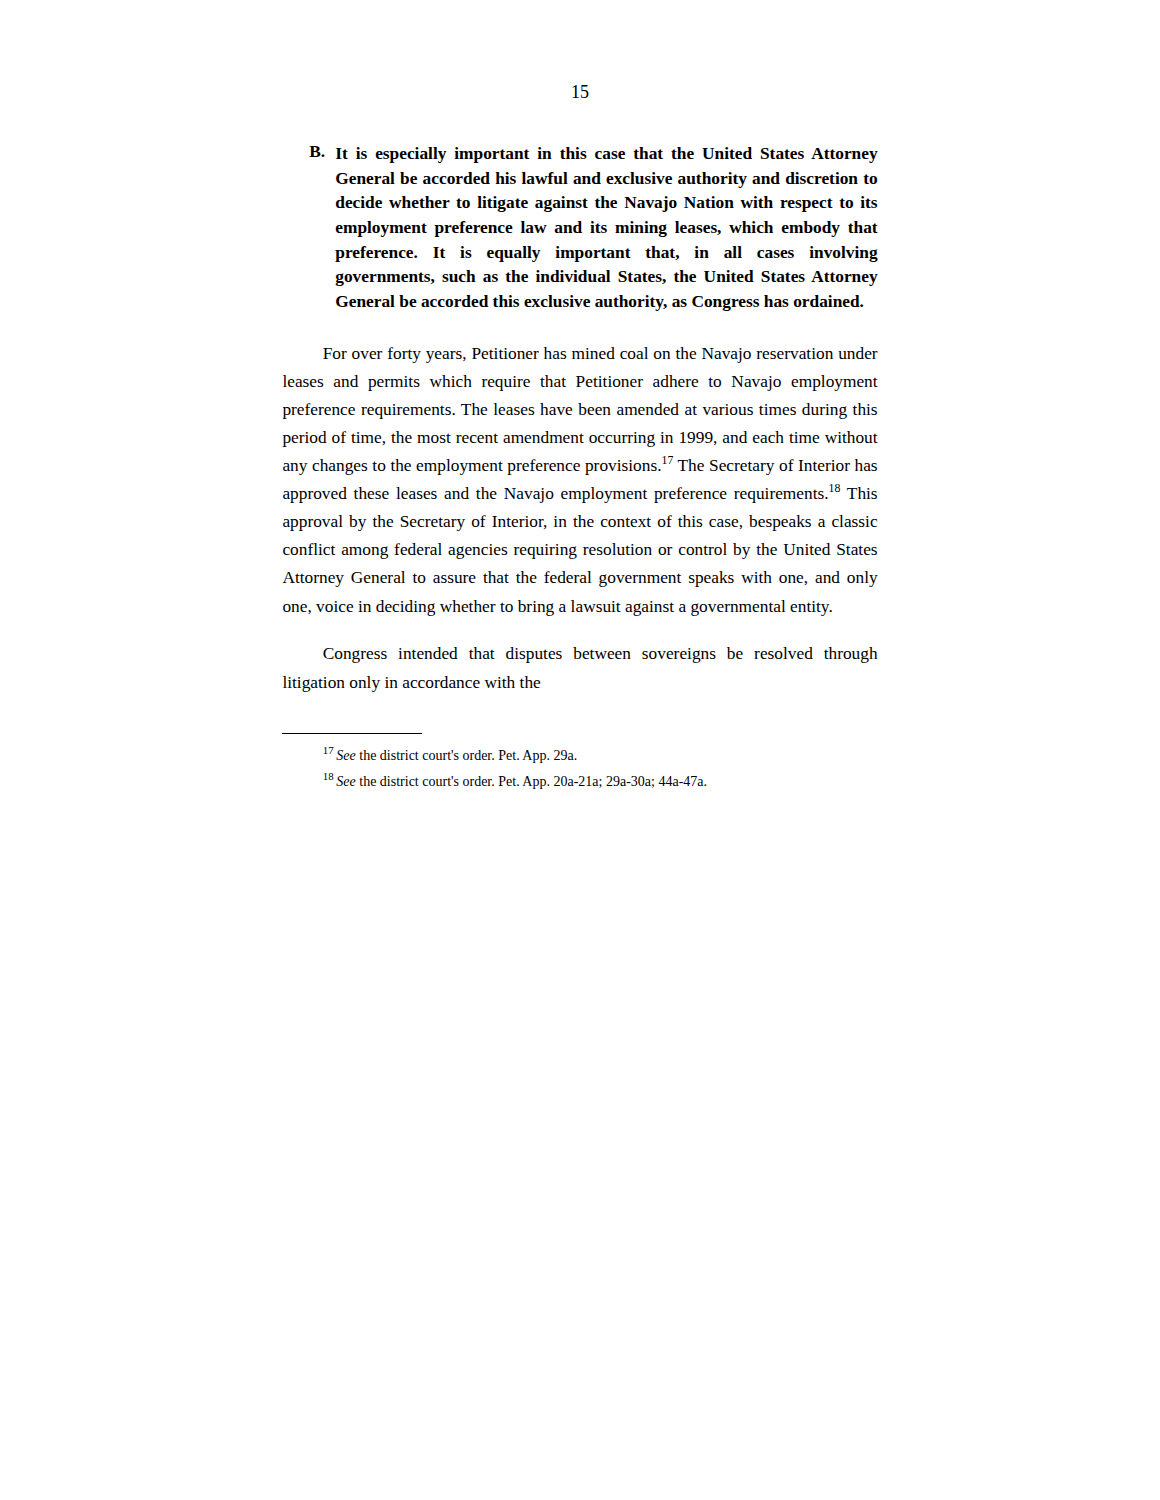15
B.
It is especially important in this case that the United States Attorney General be accorded his lawful and exclusive authority and discretion to decide whether to litigate against the Navajo Nation with respect to its employment preference law and its mining leases, which embody that preference. It is equally important that, in all cases involving governments, such as the individual States, the United States Attorney General be accorded this exclusive authority, as Congress has ordained.
For over forty years, Petitioner has mined coal on the Navajo reservation under leases and permits which require that Petitioner adhere to Navajo employment preference requirements. The leases have been amended at various times during this period of time, the most recent amendment occurring in 1999, and each time without any changes to the employment preference provisions.17 The Secretary of Interior has approved these leases and the Navajo employment preference requirements.18 This approval by the Secretary of Interior, in the context of this case, bespeaks a classic conflict among federal agencies requiring resolution or control by the United States Attorney General to assure that the federal government speaks with one, and only one, voice in deciding whether to bring a lawsuit against a governmental entity.
Congress intended that disputes between sovereigns be resolved through litigation only in accordance with the
17 See the district court's order. Pet. App. 29a.
18 See the district court's order. Pet. App. 20a-21a; 29a-30a; 44a-47a.